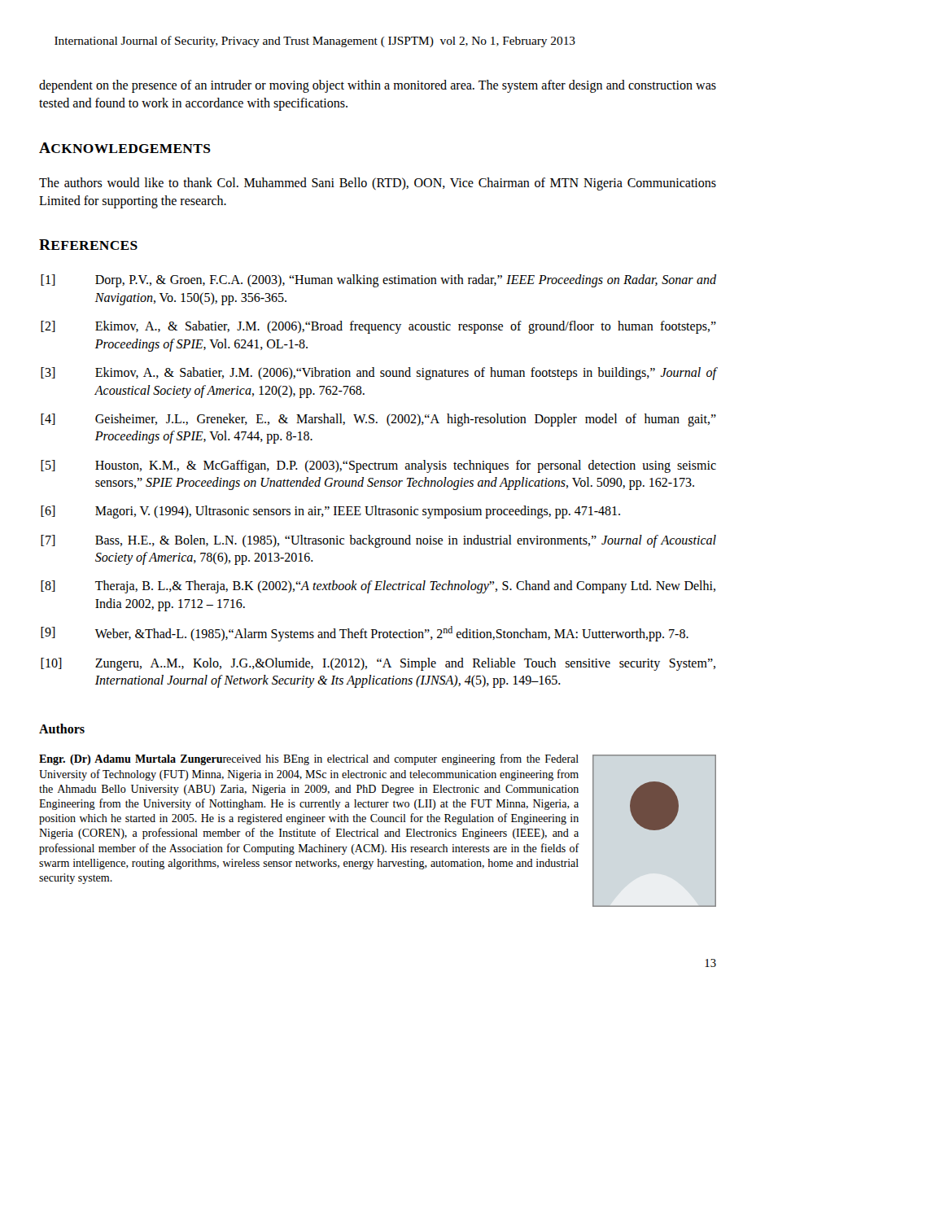International Journal of Security, Privacy and Trust Management ( IJSPTM) vol 2, No 1, February 2013
dependent on the presence of an intruder or moving object within a monitored area. The system after design and construction was tested and found to work in accordance with specifications.
ACKNOWLEDGEMENTS
The authors would like to thank Col. Muhammed Sani Bello (RTD), OON, Vice Chairman of MTN Nigeria Communications Limited for supporting the research.
REFERENCES
[1]
Dorp, P.V., & Groen, F.C.A. (2003), “Human walking estimation with radar,” IEEE Proceedings on Radar, Sonar and Navigation, Vo. 150(5), pp. 356-365.
[2]
Ekimov, A., & Sabatier, J.M. (2006),“Broad frequency acoustic response of ground/floor to human footsteps,” Proceedings of SPIE, Vol. 6241, OL-1-8.
[3]
Ekimov, A., & Sabatier, J.M. (2006),“Vibration and sound signatures of human footsteps in buildings,” Journal of Acoustical Society of America, 120(2), pp. 762-768.
[4]
Geisheimer, J.L., Greneker, E., & Marshall, W.S. (2002),“A high-resolution Doppler model of human gait,” Proceedings of SPIE, Vol. 4744, pp. 8-18.
[5]
Houston, K.M., & McGaffigan, D.P. (2003),“Spectrum analysis techniques for personal detection using seismic sensors,” SPIE Proceedings on Unattended Ground Sensor Technologies and Applications, Vol. 5090, pp. 162-173.
[6]
Magori, V. (1994), Ultrasonic sensors in air,” IEEE Ultrasonic symposium proceedings, pp. 471-481.
[7]
Bass, H.E., & Bolen, L.N. (1985), “Ultrasonic background noise in industrial environments,” Journal of Acoustical Society of America, 78(6), pp. 2013-2016.
[8]
Theraja, B. L.,& Theraja, B.K (2002),“A textbook of Electrical Technology”, S. Chand and Company Ltd. New Delhi, India 2002, pp. 1712 – 1716.
[9]
Weber, &Thad-L. (1985),“Alarm Systems and Theft Protection”, 2nd edition,Stoncham, MA: Uutterworth,pp. 7-8.
[10]
Zungeru, A..M., Kolo, J.G.,&Olumide, I.(2012), “A Simple and Reliable Touch sensitive security System”, International Journal of Network Security & Its Applications (IJNSA), 4(5), pp. 149–165.
Authors
Engr. (Dr) Adamu Murtala Zungerureceived his BEng in electrical and computer engineering from the Federal University of Technology (FUT) Minna, Nigeria in 2004, MSc in electronic and telecommunication engineering from the Ahmadu Bello University (ABU) Zaria, Nigeria in 2009, and PhD Degree in Electronic and Communication Engineering from the University of Nottingham. He is currently a lecturer two (LII) at the FUT Minna, Nigeria, a position which he started in 2005. He is a registered engineer with the Council for the Regulation of Engineering in Nigeria (COREN), a professional member of the Institute of Electrical and Electronics Engineers (IEEE), and a professional member of the Association for Computing Machinery (ACM). His research interests are in the fields of swarm intelligence, routing algorithms, wireless sensor networks, energy harvesting, automation, home and industrial security system.
13